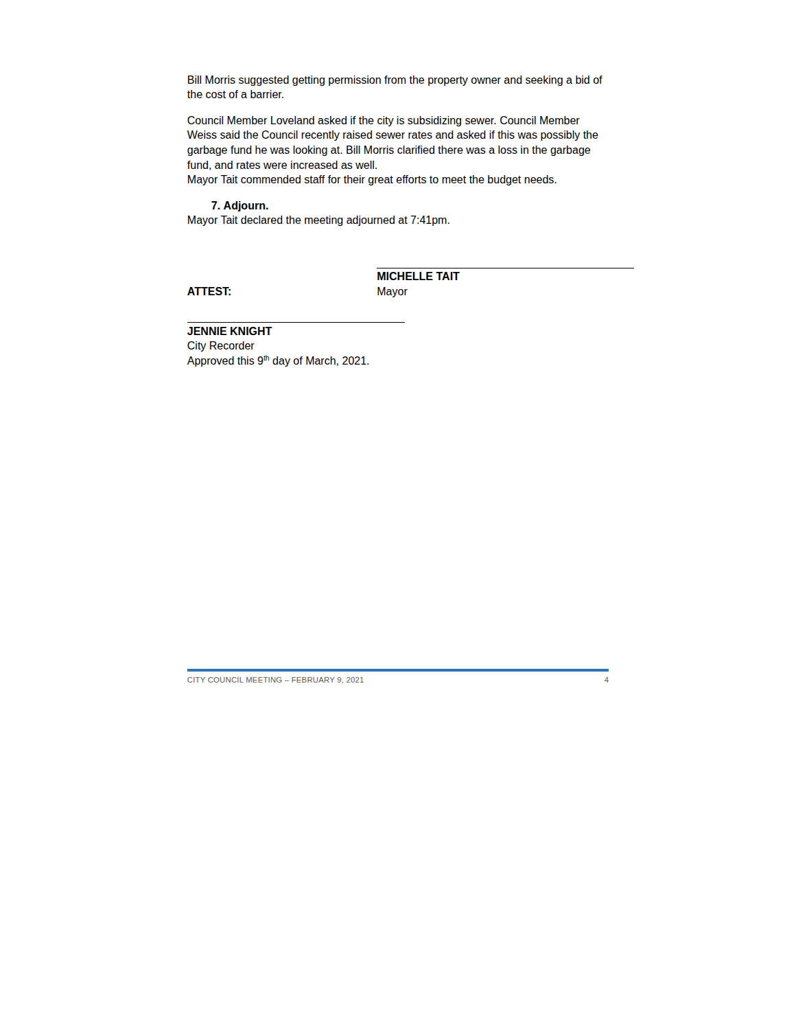Bill Morris suggested getting permission from the property owner and seeking a bid of the cost of a barrier.
Council Member Loveland asked if the city is subsidizing sewer. Council Member Weiss said the Council recently raised sewer rates and asked if this was possibly the garbage fund he was looking at. Bill Morris clarified there was a loss in the garbage fund, and rates were increased as well.
Mayor Tait commended staff for their great efforts to meet the budget needs.
Adjourn.
Mayor Tait declared the meeting adjourned at 7:41pm.
MICHELLE TAIT
ATTEST:
Mayor
JENNIE KNIGHT
City Recorder
Approved this 9th day of March, 2021.
CITY COUNCIL MEETING – FEBRUARY 9, 2021 4